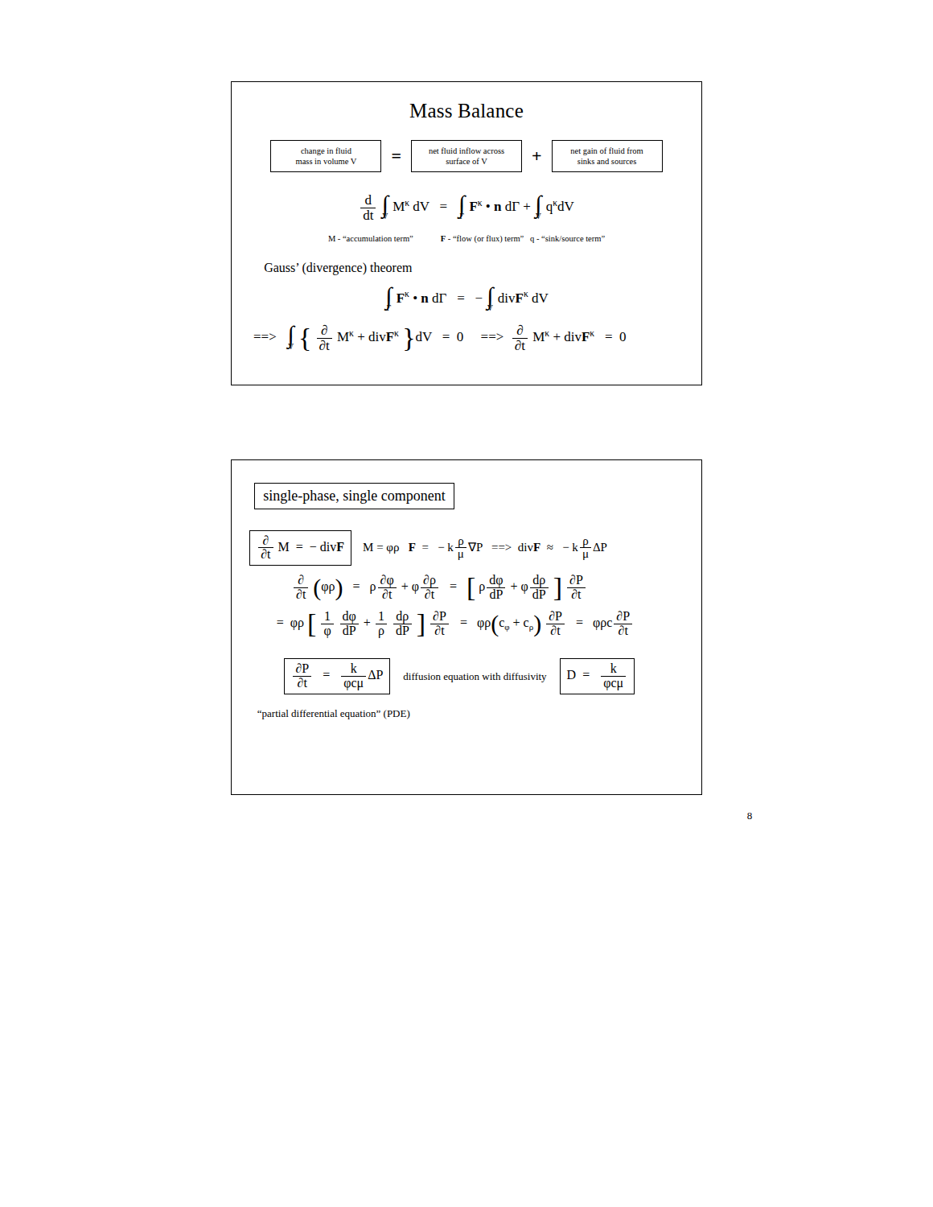Mass Balance
change in fluid
mass in volume V
=
net fluid inflow across
surface of V
+
net gain of fluid from
sinks and sources
ddt ∫V Mκ dV = ∫Γ Fκ • n dΓ + ∫V qκdV
M - “accumulation term” F - “flow (or flux) term” q - “sink/source term”
Gauss’ (divergence) theorem
∫Γ Fκ • n dΓ = − ∫V divFκ dV
==> ∫V { ∂∂t Mκ + divFκ }dV = 0 ==> ∂∂t Mκ + divFκ = 0
single-phase, single component
∂∂t M = − divF M = φρ F = − kρμ∇P ==> divF ≈ − kρμ ΔP
∂∂t (φρ) = ρ∂φ∂t + φ∂ρ∂t = [ ρdφ dP + φdρ dP ] ∂P∂t
= φρ [ 1 φ dφ dP + 1 ρ dρ dP ] ∂P∂t = φρ(cφ + cρ) ∂P∂t = φρc∂P∂t
∂P∂t = kφcμ ΔP diffusion equation with diffusivity D = kφcμ
“partial differential equation” (PDE)
8